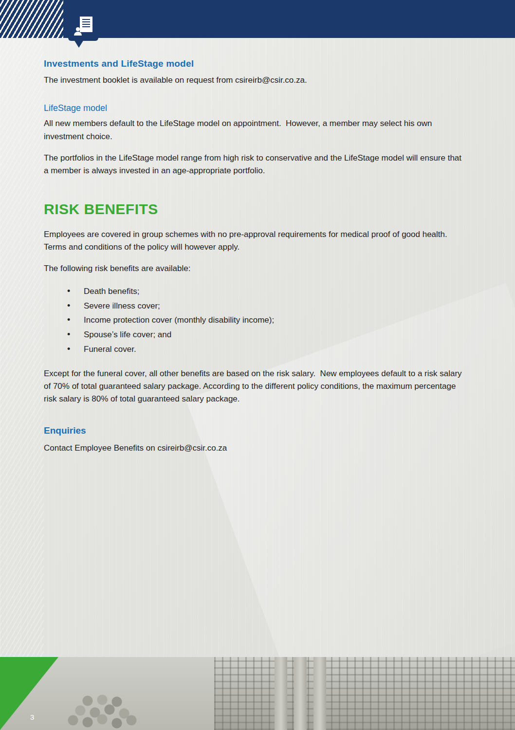Investments and LifeStage model
The investment booklet is available on request from csireirb@csir.co.za.
LifeStage model
All new members default to the LifeStage model on appointment. However, a member may select his own investment choice.
The portfolios in the LifeStage model range from high risk to conservative and the LifeStage model will ensure that a member is always invested in an age-appropriate portfolio.
RISK BENEFITS
Employees are covered in group schemes with no pre-approval requirements for medical proof of good health. Terms and conditions of the policy will however apply.
The following risk benefits are available:
Death benefits;
Severe illness cover;
Income protection cover (monthly disability income);
Spouse’s life cover; and
Funeral cover.
Except for the funeral cover, all other benefits are based on the risk salary. New employees default to a risk salary of 70% of total guaranteed salary package. According to the different policy conditions, the maximum percentage risk salary is 80% of total guaranteed salary package.
Enquiries
Contact Employee Benefits on csireirb@csir.co.za
3